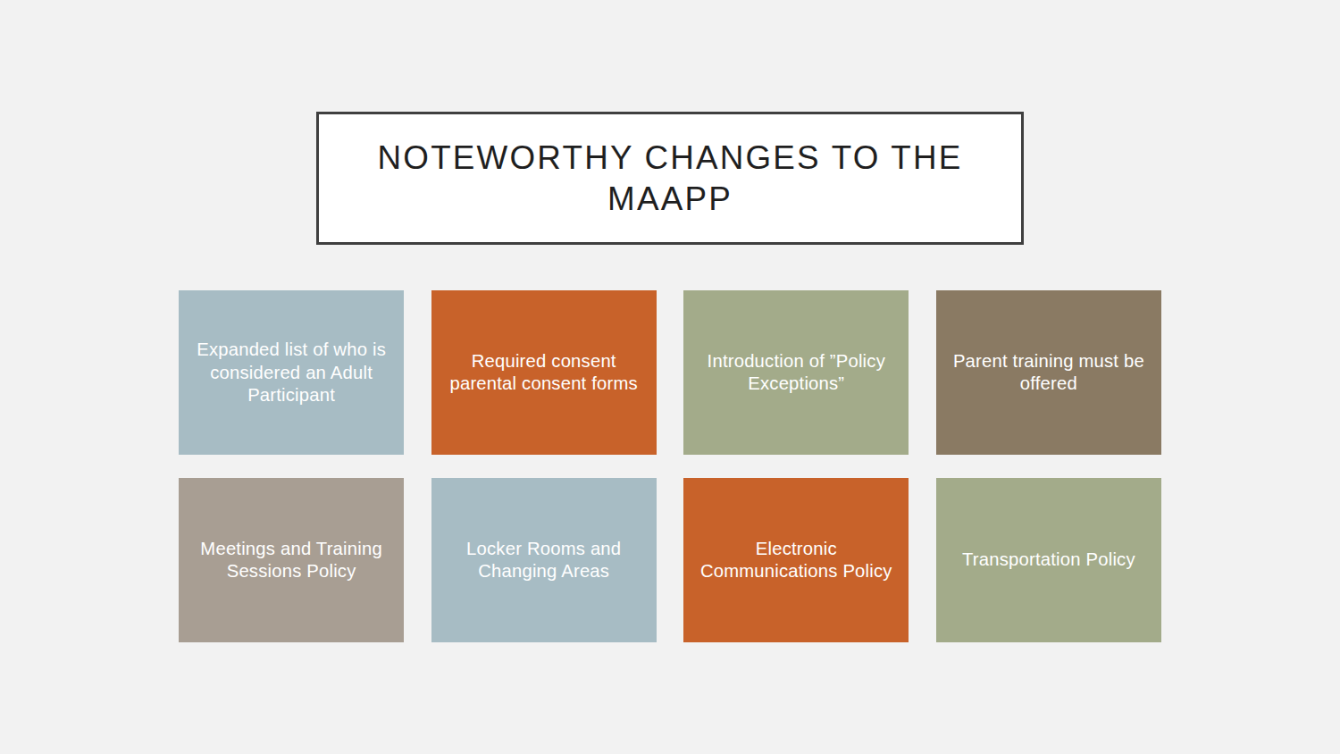Noteworthy Changes to the MAAPP
Expanded list of who is considered an Adult Participant
Required consent parental consent forms
Introduction of ”Policy Exceptions”
Parent training must be offered
Meetings and Training Sessions Policy
Locker Rooms and Changing Areas
Electronic Communications Policy
Transportation Policy